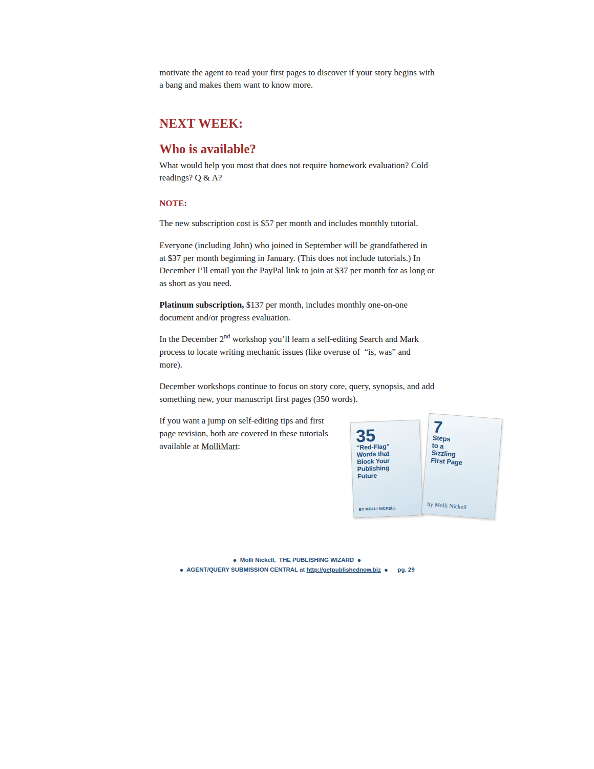motivate the agent to read your first pages to discover if your story begins with a bang and makes them want to know more.
NEXT WEEK:
Who is available?
What would help you most that does not require homework evaluation? Cold readings? Q & A?
NOTE:
The new subscription cost is $57 per month and includes monthly tutorial.
Everyone (including John) who joined in September will be grandfathered in at $37 per month beginning in January. (This does not include tutorials.) In December I’ll email you the PayPal link to join at $37 per month for as long or as short as you need.
Platinum subscription, $137 per month, includes monthly one-on-one document and/or progress evaluation.
In the December 2nd workshop you’ll learn a self-editing Search and Mark process to locate writing mechanic issues (like overuse of “is, was” and more).
December workshops continue to focus on story core, query, synopsis, and add something new, your manuscript first pages (350 words).
If you want a jump on self-editing tips and first page revision, both are covered in these tutorials available at MolliMart:
35
“Red-Flag”
Words that
Block Your
Publishing
Future
BY MOLLI NICKELL
7
Steps
to a
Sizzling
First Page
by Molli Nickell
● Molli Nickell, THE PUBLISHING WIZARD ●
● AGENT/QUERY SUBMISSION CENTRAL at http://getpublishednow.biz ●pg. 29